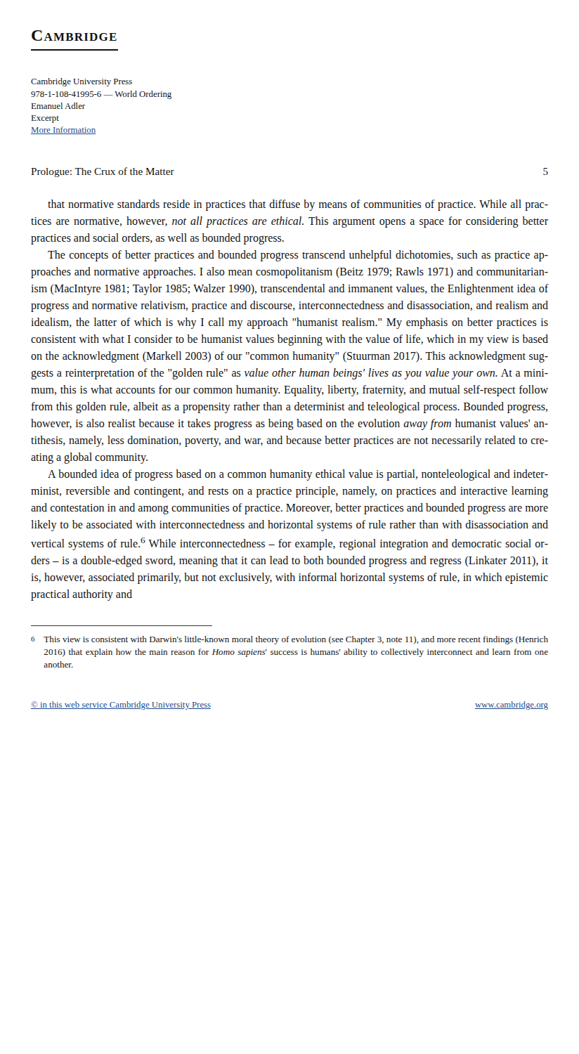Cambridge
Cambridge University Press
978-1-108-41995-6 — World Ordering
Emanuel Adler
Excerpt
More Information
Prologue: The Crux of the Matter 5
that normative standards reside in practices that diffuse by means of communities of practice. While all practices are normative, however, not all practices are ethical. This argument opens a space for considering better practices and social orders, as well as bounded progress.
The concepts of better practices and bounded progress transcend unhelpful dichotomies, such as practice approaches and normative approaches. I also mean cosmopolitanism (Beitz 1979; Rawls 1971) and communitarianism (MacIntyre 1981; Taylor 1985; Walzer 1990), transcendental and immanent values, the Enlightenment idea of progress and normative relativism, practice and discourse, interconnectedness and disassociation, and realism and idealism, the latter of which is why I call my approach "humanist realism." My emphasis on better practices is consistent with what I consider to be humanist values beginning with the value of life, which in my view is based on the acknowledgment (Markell 2003) of our "common humanity" (Stuurman 2017). This acknowledgment suggests a reinterpretation of the "golden rule" as value other human beings' lives as you value your own. At a minimum, this is what accounts for our common humanity. Equality, liberty, fraternity, and mutual self-respect follow from this golden rule, albeit as a propensity rather than a determinist and teleological process. Bounded progress, however, is also realist because it takes progress as being based on the evolution away from humanist values' antithesis, namely, less domination, poverty, and war, and because better practices are not necessarily related to creating a global community.
A bounded idea of progress based on a common humanity ethical value is partial, nonteleological and indeterminist, reversible and contingent, and rests on a practice principle, namely, on practices and interactive learning and contestation in and among communities of practice. Moreover, better practices and bounded progress are more likely to be associated with interconnectedness and horizontal systems of rule rather than with disassociation and vertical systems of rule.6 While interconnectedness – for example, regional integration and democratic social orders – is a double-edged sword, meaning that it can lead to both bounded progress and regress (Linkater 2011), it is, however, associated primarily, but not exclusively, with informal horizontal systems of rule, in which epistemic practical authority and
6 This view is consistent with Darwin's little-known moral theory of evolution (see Chapter 3, note 11), and more recent findings (Henrich 2016) that explain how the main reason for Homo sapiens' success is humans' ability to collectively interconnect and learn from one another.
© in this web service Cambridge University Press www.cambridge.org